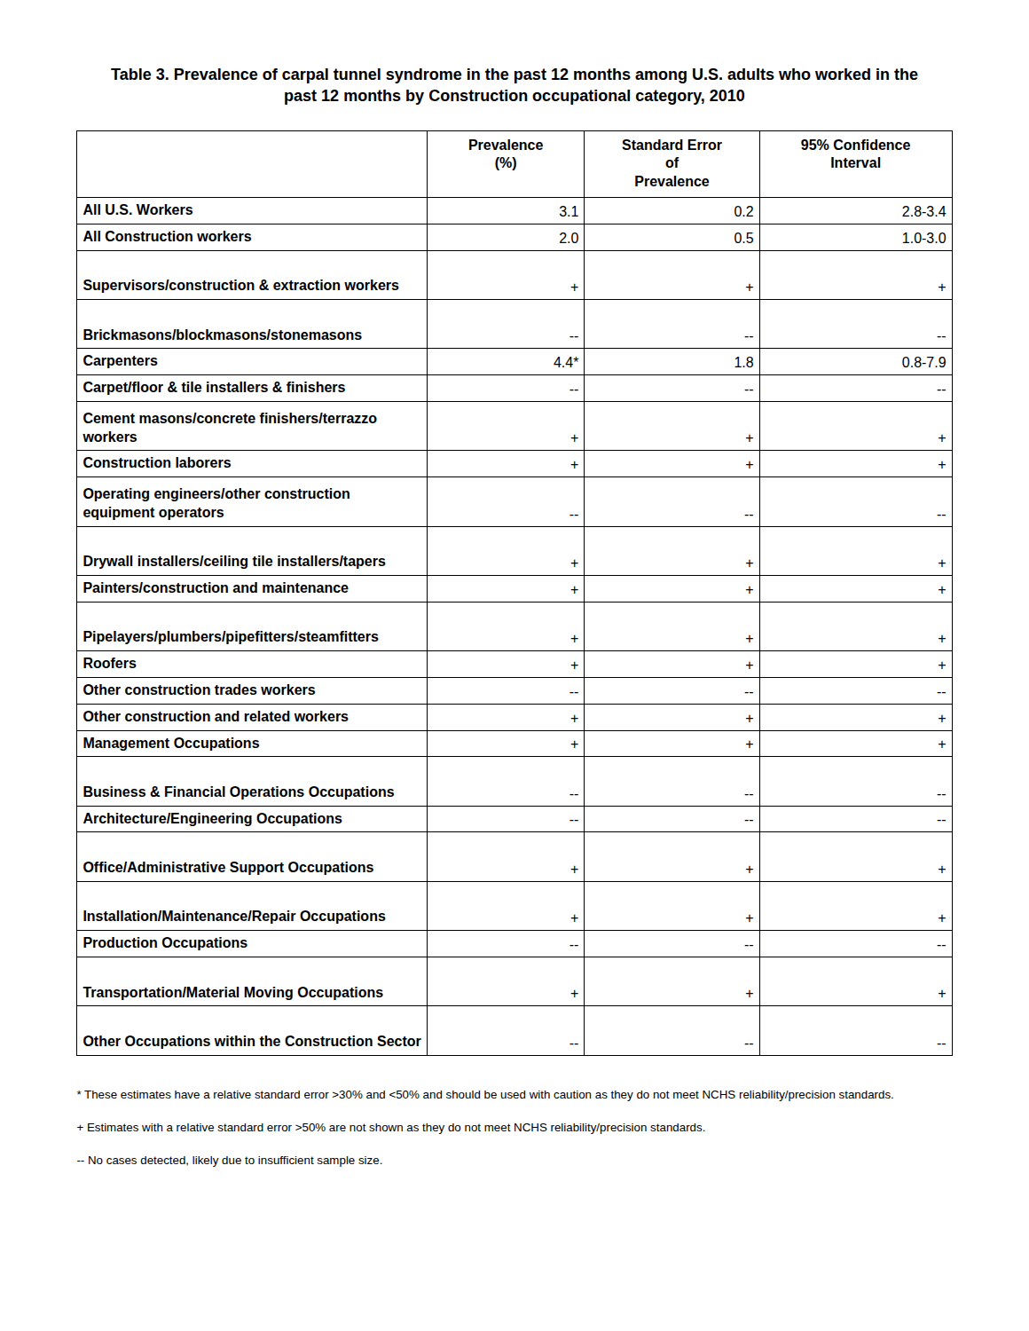Table 3. Prevalence of carpal tunnel syndrome in the past 12 months among U.S. adults who worked in the past 12 months by Construction occupational category, 2010
| | Prevalence (%) | Standard Error of Prevalence | 95% Confidence Interval |
| --- | --- | --- | --- |
| All U.S. Workers | 3.1 | 0.2 | 2.8-3.4 |
| All Construction workers | 2.0 | 0.5 | 1.0-3.0 |
| Supervisors/construction & extraction workers | + | + | + |
| Brickmasons/blockmasons/stonemasons | -- | -- | -- |
| Carpenters | 4.4* | 1.8 | 0.8-7.9 |
| Carpet/floor & tile installers & finishers | -- | -- | -- |
| Cement masons/concrete finishers/terrazzo workers | + | + | + |
| Construction laborers | + | + | + |
| Operating engineers/other construction equipment operators | -- | -- | -- |
| Drywall installers/ceiling tile installers/tapers | + | + | + |
| Painters/construction and maintenance | + | + | + |
| Pipelayers/plumbers/pipefitters/steamfitters | + | + | + |
| Roofers | + | + | + |
| Other construction trades workers | -- | -- | -- |
| Other construction and related workers | + | + | + |
| Management Occupations | + | + | + |
| Business & Financial Operations Occupations | -- | -- | -- |
| Architecture/Engineering Occupations | -- | -- | -- |
| Office/Administrative Support Occupations | + | + | + |
| Installation/Maintenance/Repair Occupations | + | + | + |
| Production Occupations | -- | -- | -- |
| Transportation/Material Moving Occupations | + | + | + |
| Other Occupations within the Construction Sector | -- | -- | -- |
* These estimates have a relative standard error >30% and <50% and should be used with caution as they do not meet NCHS reliability/precision standards.
+ Estimates with a relative standard error >50% are not shown as they do not meet NCHS reliability/precision standards.
-- No cases detected, likely due to insufficient sample size.